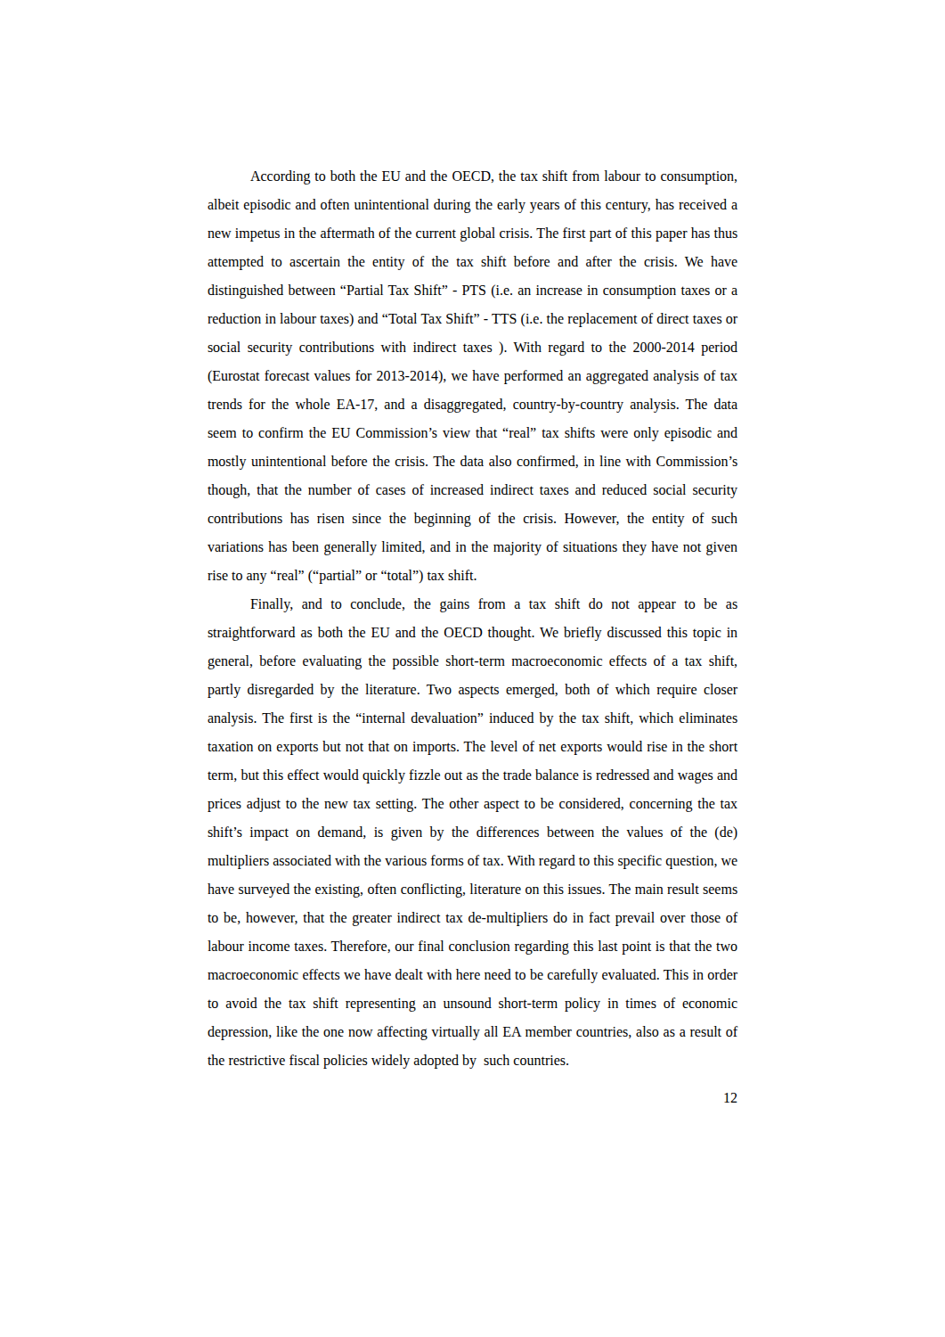According to both the EU and the OECD, the tax shift from labour to consumption, albeit episodic and often unintentional during the early years of this century, has received a new impetus in the aftermath of the current global crisis. The first part of this paper has thus attempted to ascertain the entity of the tax shift before and after the crisis. We have distinguished between “Partial Tax Shift” - PTS (i.e. an increase in consumption taxes or a reduction in labour taxes) and “Total Tax Shift” - TTS (i.e. the replacement of direct taxes or social security contributions with indirect taxes ). With regard to the 2000-2014 period (Eurostat forecast values for 2013-2014), we have performed an aggregated analysis of tax trends for the whole EA-17, and a disaggregated, country-by-country analysis. The data seem to confirm the EU Commission’s view that “real” tax shifts were only episodic and mostly unintentional before the crisis. The data also confirmed, in line with Commission’s though, that the number of cases of increased indirect taxes and reduced social security contributions has risen since the beginning of the crisis. However, the entity of such variations has been generally limited, and in the majority of situations they have not given rise to any “real” (“partial” or “total”) tax shift.
Finally, and to conclude, the gains from a tax shift do not appear to be as straightforward as both the EU and the OECD thought. We briefly discussed this topic in general, before evaluating the possible short-term macroeconomic effects of a tax shift, partly disregarded by the literature. Two aspects emerged, both of which require closer analysis. The first is the “internal devaluation” induced by the tax shift, which eliminates taxation on exports but not that on imports. The level of net exports would rise in the short term, but this effect would quickly fizzle out as the trade balance is redressed and wages and prices adjust to the new tax setting. The other aspect to be considered, concerning the tax shift’s impact on demand, is given by the differences between the values of the (de) multipliers associated with the various forms of tax. With regard to this specific question, we have surveyed the existing, often conflicting, literature on this issues. The main result seems to be, however, that the greater indirect tax de-multipliers do in fact prevail over those of labour income taxes. Therefore, our final conclusion regarding this last point is that the two macroeconomic effects we have dealt with here need to be carefully evaluated. This in order to avoid the tax shift representing an unsound short-term policy in times of economic depression, like the one now affecting virtually all EA member countries, also as a result of the restrictive fiscal policies widely adopted by such countries.
12